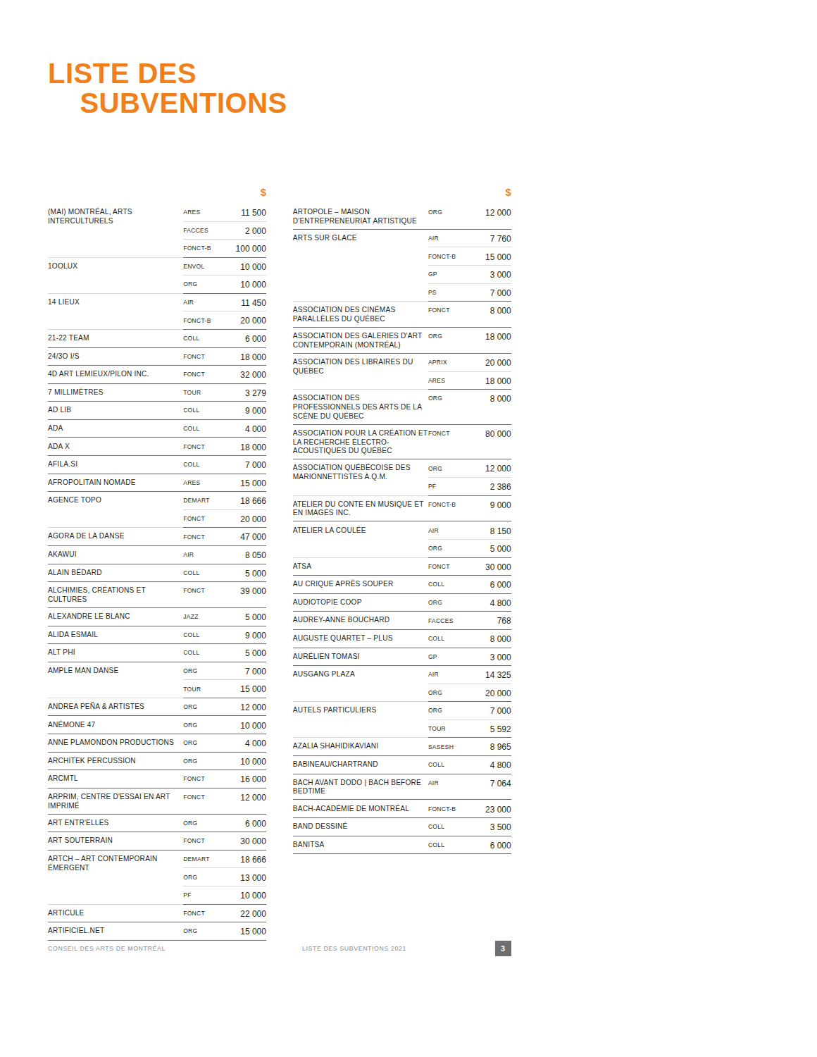Liste dessubventions
| | | $ |
| --- | --- | --- |
| (MAI) Montréal, arts interculturels | ARES | 11 500 |
| FACCES | 2 000 |
| FONCT-B | 100 000 |
| 1OOLUX | ENVOL | 10 000 |
| ORG | 10 000 |
| 14 Lieux | AIR | 11 450 |
| FONCT-B | 20 000 |
| 21-22 Team | COLL | 6 000 |
| 24/3O I/S | FONCT | 18 000 |
| 4D Art Lemieux/Pilon inc. | FONCT | 32 000 |
| 7 Millimètres | TOUR | 3 279 |
| Ad Lib | COLL | 9 000 |
| Ada | COLL | 4 000 |
| Ada X | FONCT | 18 000 |
| Afila.si | COLL | 7 000 |
| Afropolitain Nomade | ARES | 15 000 |
| Agence Topo | DEMART | 18 666 |
| FONCT | 20 000 |
| Agora de la danse | FONCT | 47 000 |
| Akawui | AIR | 8 050 |
| Alain Bédard | COLL | 5 000 |
| Alchimies, Créations et Cultures | FONCT | 39 000 |
| Alexandre Le Blanc | JAZZ | 5 000 |
| Alida Esmail | COLL | 9 000 |
| Alt Phi | COLL | 5 000 |
| Ample Man Danse | ORG | 7 000 |
| TOUR | 15 000 |
| Andrea Peña & Artistes | ORG | 12 000 |
| Anémone 47 | ORG | 10 000 |
| Anne Plamondon Productions | ORG | 4 000 |
| Architek Percussion | ORG | 10 000 |
| ARCMTL | FONCT | 16 000 |
| Arprim, centre d'essai en art imprimé | FONCT | 12 000 |
| Art Entr'Elles | ORG | 6 000 |
| Art Souterrain | FONCT | 30 000 |
| ARTCH – Art contemporain émergent | DEMART | 18 666 |
| ORG | 13 000 |
| PF | 10 000 |
| Articule | FONCT | 22 000 |
| Artificiel.net | ORG | 15 000 |
| | | $ |
| --- | --- | --- |
| Artopole – Maison d'entrepreneuriat artistique | ORG | 12 000 |
| Arts sur Glace | AIR | 7 760 |
| FONCT-B | 15 000 |
| GP | 3 000 |
| PS | 7 000 |
| Association des cinémas parallèles du Québec | FONCT | 8 000 |
| Association des galeries d'art contemporain (Montréal) | ORG | 18 000 |
| Association des libraires du Québec | APRIX | 20 000 |
| ARES | 18 000 |
| Association des professionnels des arts de la scène du Québec | ORG | 8 000 |
| Association pour la création et la recherche électro-acoustiques du Québec | FONCT | 80 000 |
| Association québécoise des marionnettistes A.Q.M. | ORG | 12 000 |
| PF | 2 386 |
| Atelier du conte en musique et en images inc. | FONCT-B | 9 000 |
| Atelier La Coulée | AIR | 8 150 |
| ORG | 5 000 |
| ATSA | FONCT | 30 000 |
| Au crique après souper | COLL | 6 000 |
| Audiotopie Coop | ORG | 4 800 |
| Audrey-Anne Bouchard | FACCES | 768 |
| Auguste Quartet – Plus | COLL | 8 000 |
| Aurélien Tomasi | GP | 3 000 |
| Ausgang Plaza | AIR | 14 325 |
| ORG | 20 000 |
| Autels Particuliers | ORG | 7 000 |
| TOUR | 5 592 |
| Azalia Shahidikaviani | SASESH | 8 965 |
| Babineau/Chartrand | COLL | 4 800 |
| Bach avant dodo / Bach before bedtime | AIR | 7 064 |
| Bach-Académie de Montréal | FONCT-B | 23 000 |
| Band Dessiné | COLL | 3 500 |
| Banitsa | COLL | 6 000 |
Conseil des arts de Montréal
Liste des subventions 2021
3